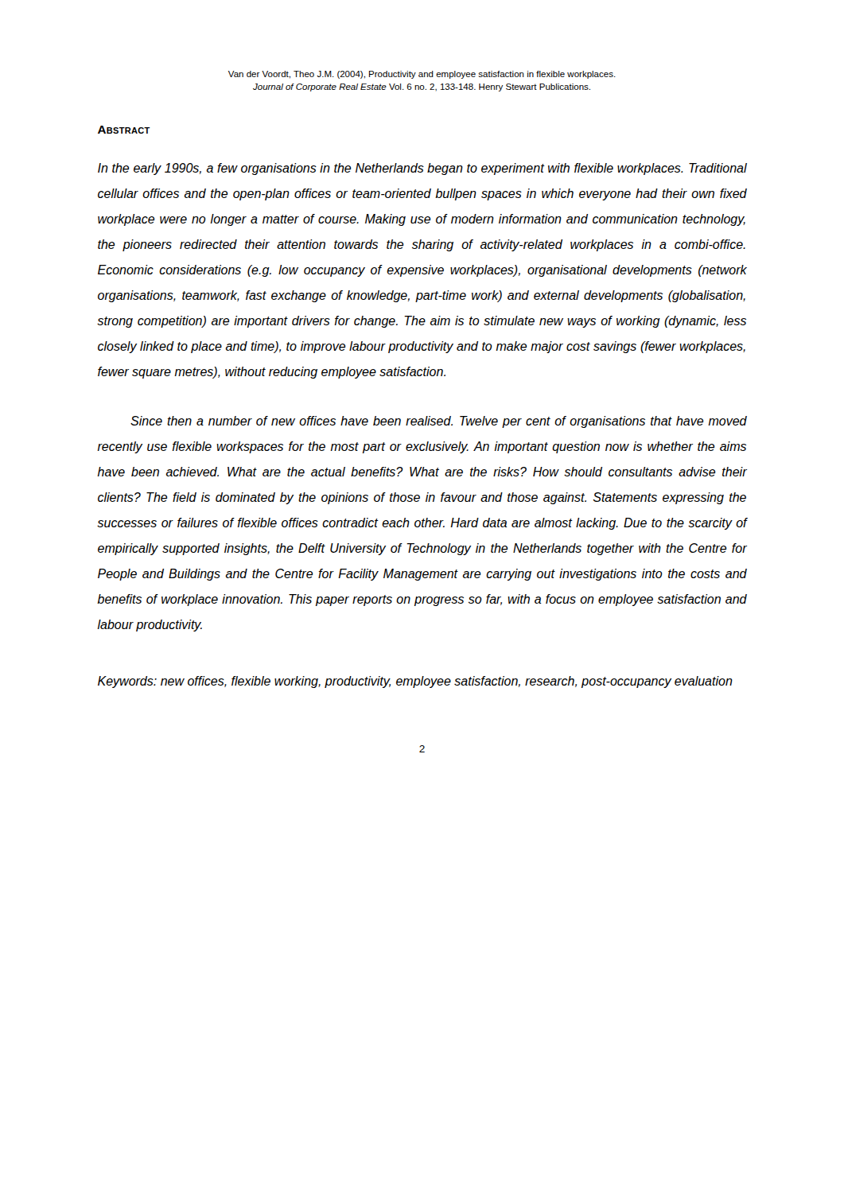Van der Voordt, Theo J.M. (2004), Productivity and employee satisfaction in flexible workplaces.
Journal of Corporate Real Estate Vol. 6 no. 2, 133-148. Henry Stewart Publications.
Abstract
In the early 1990s, a few organisations in the Netherlands began to experiment with flexible workplaces. Traditional cellular offices and the open-plan offices or team-oriented bullpen spaces in which everyone had their own fixed workplace were no longer a matter of course. Making use of modern information and communication technology, the pioneers redirected their attention towards the sharing of activity-related workplaces in a combi-office. Economic considerations (e.g. low occupancy of expensive workplaces), organisational developments (network organisations, teamwork, fast exchange of knowledge, part-time work) and external developments (globalisation, strong competition) are important drivers for change. The aim is to stimulate new ways of working (dynamic, less closely linked to place and time), to improve labour productivity and to make major cost savings (fewer workplaces, fewer square metres), without reducing employee satisfaction.
Since then a number of new offices have been realised. Twelve per cent of organisations that have moved recently use flexible workspaces for the most part or exclusively. An important question now is whether the aims have been achieved. What are the actual benefits? What are the risks? How should consultants advise their clients? The field is dominated by the opinions of those in favour and those against. Statements expressing the successes or failures of flexible offices contradict each other. Hard data are almost lacking. Due to the scarcity of empirically supported insights, the Delft University of Technology in the Netherlands together with the Centre for People and Buildings and the Centre for Facility Management are carrying out investigations into the costs and benefits of workplace innovation. This paper reports on progress so far, with a focus on employee satisfaction and labour productivity.
Keywords: new offices, flexible working, productivity, employee satisfaction, research, post-occupancy evaluation
2